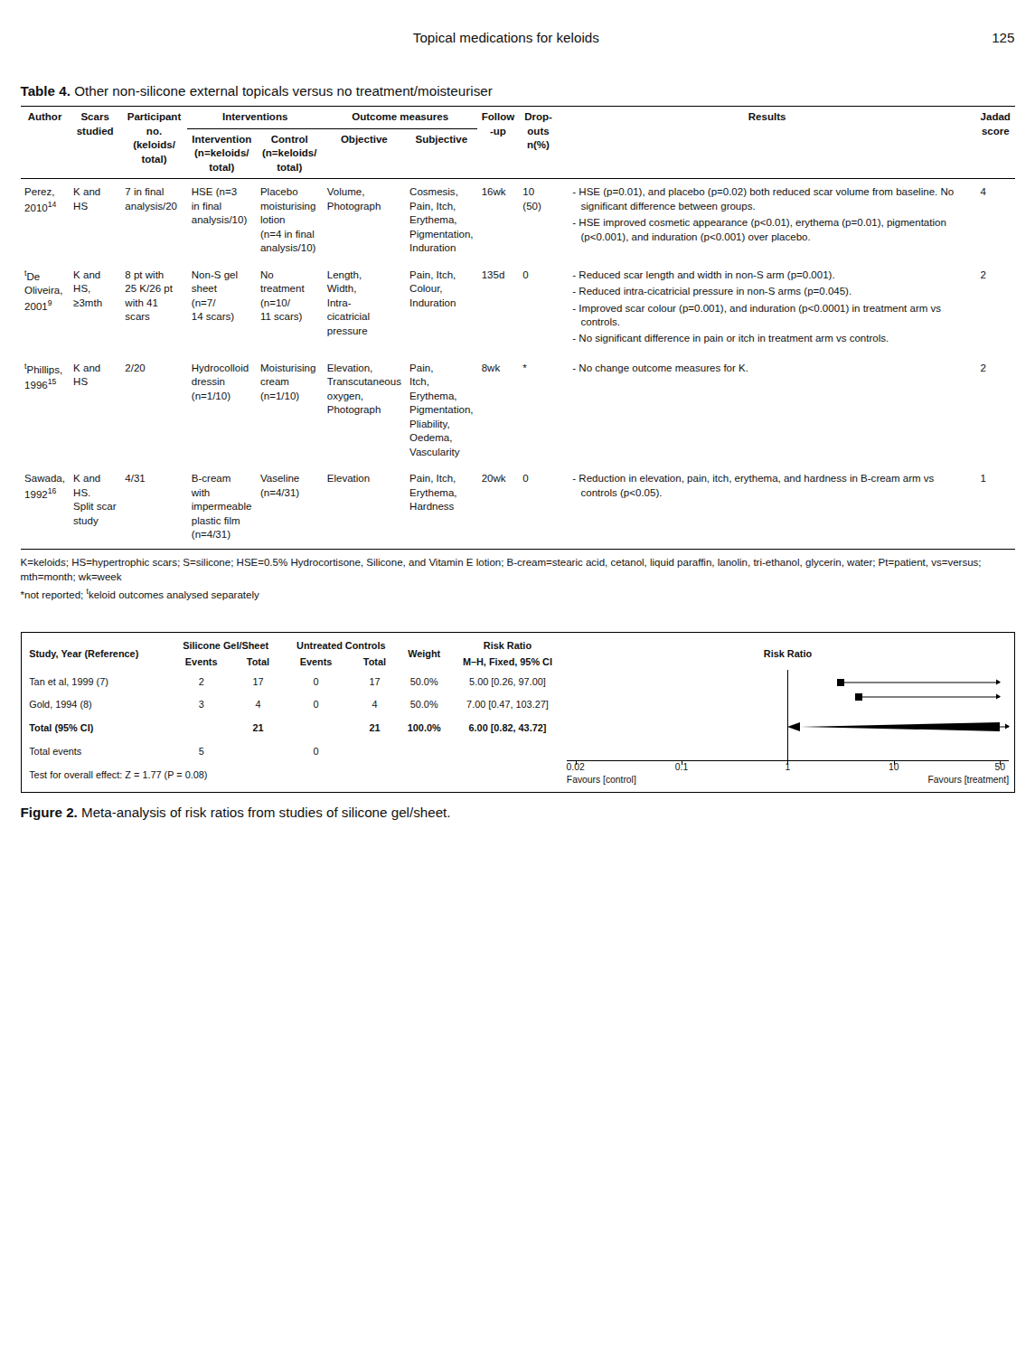Topical medications for keloids 125
Table 4. Other non-silicone external topicals versus no treatment/moisteuriser
| Author | Scars studied | Participant no. (keloids/ total) | Interventions | Outcome measures | Follow -up | Drop- outs n(%) | Results | Jadad score |
| --- | --- | --- | --- | --- | --- | --- | --- | --- |
| Intervention (n=keloids/ total) | Control (n=keloids/ total) | Objective | Subjective |
| Perez, 2010 14 | K and HS | 7 in final analysis/20 | HSE (n=3 in final analysis/10) | Placebo moisturising lotion (n=4 in final analysis/10) | Volume, Photograph | Cosmesis, Pain, Itch, Erythema, Pigmentation, Induration | 16wk | 10 (50) | HSE (p=0.01), and placebo (p=0.02) both reduced scar volume from baseline. No significant difference between groups. HSE improved cosmetic appearance (p<0.01), erythema (p=0.01), pigmentation (p<0.001), and induration (p<0.001) over placebo. | 4 |
| t De Oliveira, 2001 9 | K and HS, ≥3mth | 8 pt with 25 K/26 pt with 41 scars | Non-S gel sheet (n=7/ 14 scars) | No treatment (n=10/ 11 scars) | Length, Width, Intra- cicatricial pressure | Pain, Itch, Colour, Induration | 135d | 0 | Reduced scar length and width in non-S arm (p=0.001). Reduced intra-cicatricial pressure in non-S arms (p=0.045). Improved scar colour (p=0.001), and induration (p<0.0001) in treatment arm vs controls. No significant difference in pain or itch in treatment arm vs controls. | 2 |
| t Phillips, 1996 15 | K and HS | 2/20 | Hydrocolloid dressin (n=1/10) | Moisturising cream (n=1/10) | Elevation, Transcutaneous oxygen, Photograph | Pain, Itch, Erythema, Pigmentation, Pliability, Oedema, Vascularity | 8wk | * | No change outcome measures for K. | 2 |
| Sawada, 1992 16 | K and HS. Split scar study | 4/31 | B-cream with impermeable plastic film (n=4/31) | Vaseline (n=4/31) | Elevation | Pain, Itch, Erythema, Hardness | 20wk | 0 | Reduction in elevation, pain, itch, erythema, and hardness in B-cream arm vs controls (p<0.05). | 1 |
K=keloids; HS=hypertrophic scars; S=silicone; HSE=0.5% Hydrocortisone, Silicone, and Vitamin E lotion; B-cream=stearic acid, cetanol, liquid paraffin, lanolin, tri-ethanol, glycerin, water; Pt=patient, vs=versus; mth=month; wk=week
*not reported; tkeloid outcomes analysed separately
| Study, Year (Reference) | Silicone Gel/Sheet | Untreated Controls | Weight | Risk Ratio | Risk Ratio |
| --- | --- | --- | --- | --- | --- |
| Events | Total | Events | Total | M–H, Fixed, 95% CI |
| Tan et al, 1999 (7) | 2 | 17 | 0 | 17 | 50.0% | 5.00 [0.26, 97.00] | 0.02 0.1 1 10 50 Favours [control] Favours [treatment] |
| Gold, 1994 (8) | 3 | 4 | 0 | 4 | 50.0% | 7.00 [0.47, 103.27] |
| Total (95% CI) | | 21 | | 21 | 100.0% | 6.00 [0.82, 43.72] |
| Total events | 5 | | 0 | | | |
| Test for overall effect: Z = 1.77 (P = 0.08) |
Figure 2. Meta-analysis of risk ratios from studies of silicone gel/sheet.